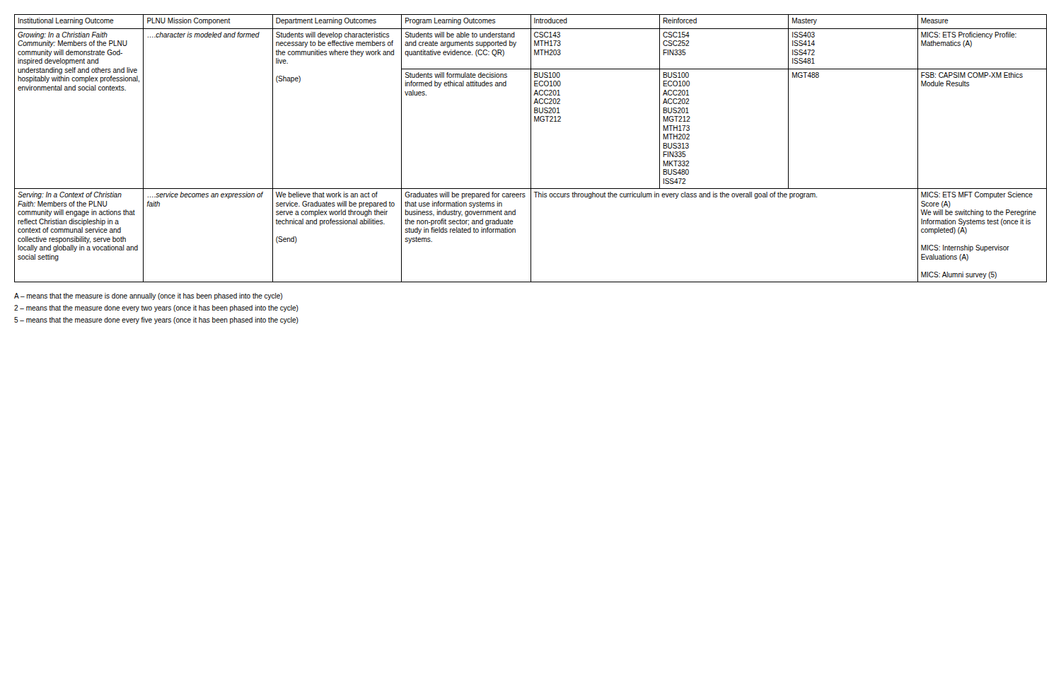| Institutional Learning Outcome | PLNU Mission Component | Department Learning Outcomes | Program Learning Outcomes | Introduced | Reinforced | Mastery | Measure |
| --- | --- | --- | --- | --- | --- | --- | --- |
| Growing: In a Christian Faith Community: Members of the PLNU community will demonstrate God-inspired development and understanding self and others and live hospitably within complex professional, environmental and social contexts. | …. character is modeled and formed | Students will develop characteristics necessary to be effective members of the communities where they work and live. (Shape) | Students will be able to understand and create arguments supported by quantitative evidence. (CC: QR) | CSC143 MTH173 MTH203 | CSC154 CSC252 FIN335 | ISS403 ISS414 ISS472 ISS481 | MICS: ETS Proficiency Profile: Mathematics (A) |
| Students will formulate decisions informed by ethical attitudes and values. | BUS100 ECO100 ACC201 ACC202 BUS201 MGT212 | BUS100 ECO100 ACC201 ACC202 BUS201 MGT212 MTH173 MTH202 BUS313 FIN335 MKT332 BUS480 ISS472 | MGT488 | FSB: CAPSIM COMP-XM Ethics Module Results |
| Serving: In a Context of Christian Faith: Members of the PLNU community will engage in actions that reflect Christian discipleship in a context of communal service and collective responsibility, serve both locally and globally in a vocational and social setting | …. service becomes an expression of faith | We believe that work is an act of service. Graduates will be prepared to serve a complex world through their technical and professional abilities. (Send) | Graduates will be prepared for careers that use information systems in business, industry, government and the non-profit sector; and graduate study in fields related to information systems. | This occurs throughout the curriculum in every class and is the overall goal of the program. | MICS: ETS MFT Computer Science Score (A) We will be switching to the Peregrine Information Systems test (once it is completed) (A) MICS: Internship Supervisor Evaluations (A) MICS: Alumni survey (5) |
A – means that the measure is done annually (once it has been phased into the cycle)
2 – means that the measure done every two years (once it has been phased into the cycle)
5 – means that the measure done every five years (once it has been phased into the cycle)